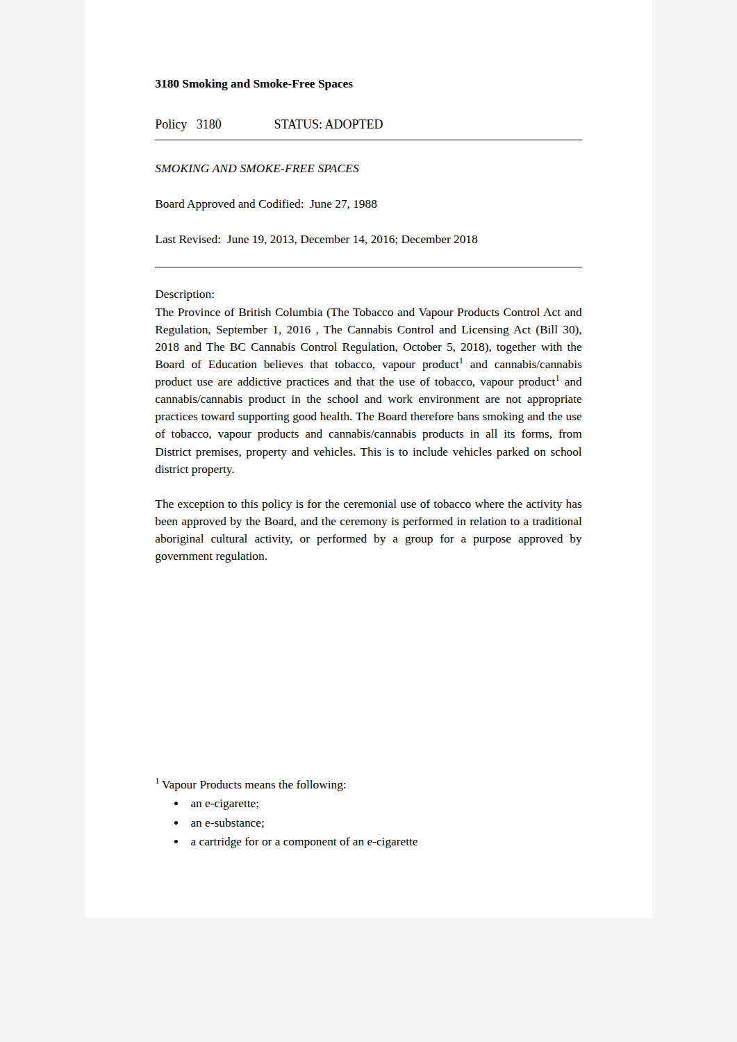3180 Smoking and Smoke-Free Spaces
Policy 3180 STATUS: ADOPTED
SMOKING AND SMOKE-FREE SPACES
Board Approved and Codified: June 27, 1988
Last Revised: June 19, 2013, December 14, 2016; December 2018
Description:
The Province of British Columbia (The Tobacco and Vapour Products Control Act and Regulation, September 1, 2016 , The Cannabis Control and Licensing Act (Bill 30), 2018 and The BC Cannabis Control Regulation, October 5, 2018), together with the Board of Education believes that tobacco, vapour product1 and cannabis/cannabis product use are addictive practices and that the use of tobacco, vapour product1 and cannabis/cannabis product in the school and work environment are not appropriate practices toward supporting good health. The Board therefore bans smoking and the use of tobacco, vapour products and cannabis/cannabis products in all its forms, from District premises, property and vehicles. This is to include vehicles parked on school district property.
The exception to this policy is for the ceremonial use of tobacco where the activity has been approved by the Board, and the ceremony is performed in relation to a traditional aboriginal cultural activity, or performed by a group for a purpose approved by government regulation.
1 Vapour Products means the following:
an e-cigarette;
an e-substance;
a cartridge for or a component of an e-cigarette